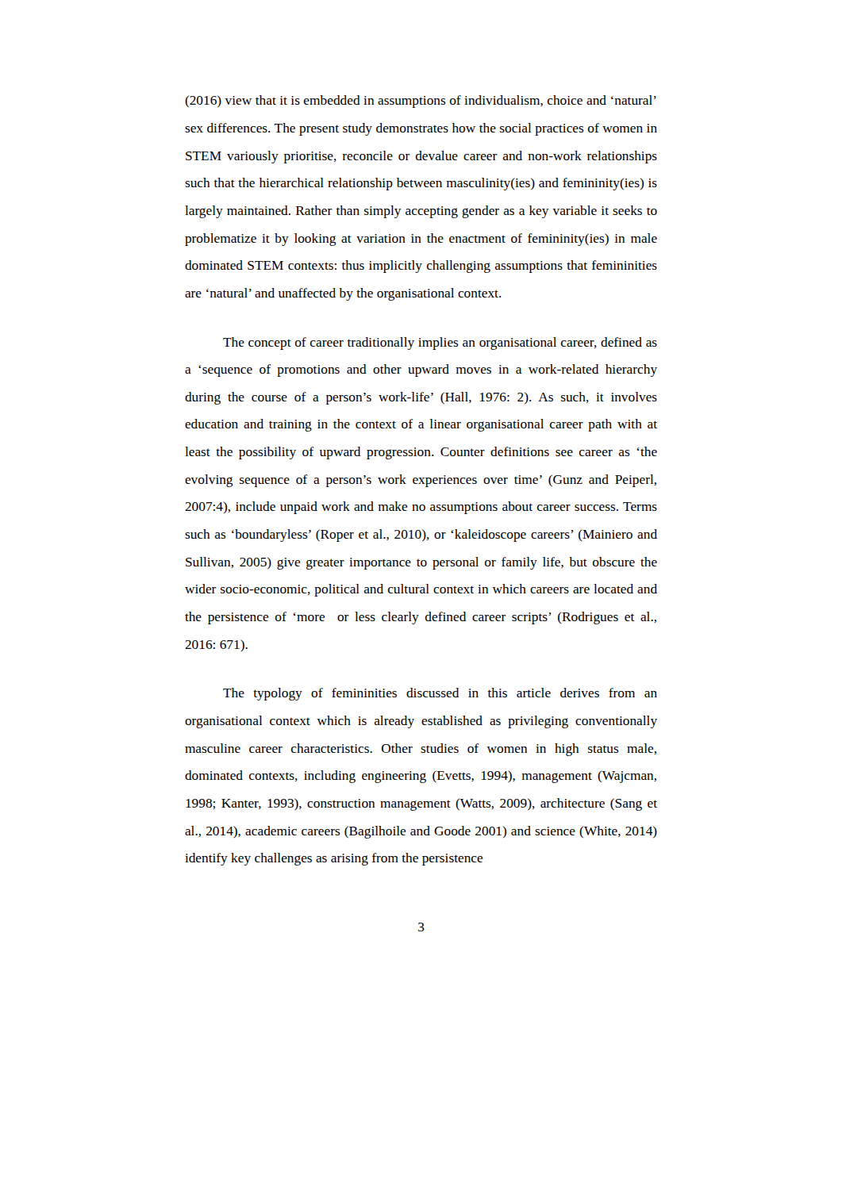(2016) view that it is embedded in assumptions of individualism, choice and ‘natural’ sex differences. The present study demonstrates how the social practices of women in STEM variously prioritise, reconcile or devalue career and non-work relationships such that the hierarchical relationship between masculinity(ies) and femininity(ies) is largely maintained. Rather than simply accepting gender as a key variable it seeks to problematize it by looking at variation in the enactment of femininity(ies) in male dominated STEM contexts: thus implicitly challenging assumptions that femininities are ‘natural’ and unaffected by the organisational context.
The concept of career traditionally implies an organisational career, defined as a ‘sequence of promotions and other upward moves in a work-related hierarchy during the course of a person’s work-life’ (Hall, 1976: 2). As such, it involves education and training in the context of a linear organisational career path with at least the possibility of upward progression. Counter definitions see career as ‘the evolving sequence of a person’s work experiences over time’ (Gunz and Peiperl, 2007:4), include unpaid work and make no assumptions about career success. Terms such as ‘boundaryless’ (Roper et al., 2010), or ‘kaleidoscope careers’ (Mainiero and Sullivan, 2005) give greater importance to personal or family life, but obscure the wider socio-economic, political and cultural context in which careers are located and the persistence of ‘more or less clearly defined career scripts’ (Rodrigues et al., 2016: 671).
The typology of femininities discussed in this article derives from an organisational context which is already established as privileging conventionally masculine career characteristics. Other studies of women in high status male, dominated contexts, including engineering (Evetts, 1994), management (Wajcman, 1998; Kanter, 1993), construction management (Watts, 2009), architecture (Sang et al., 2014), academic careers (Bagilhoile and Goode 2001) and science (White, 2014) identify key challenges as arising from the persistence
3